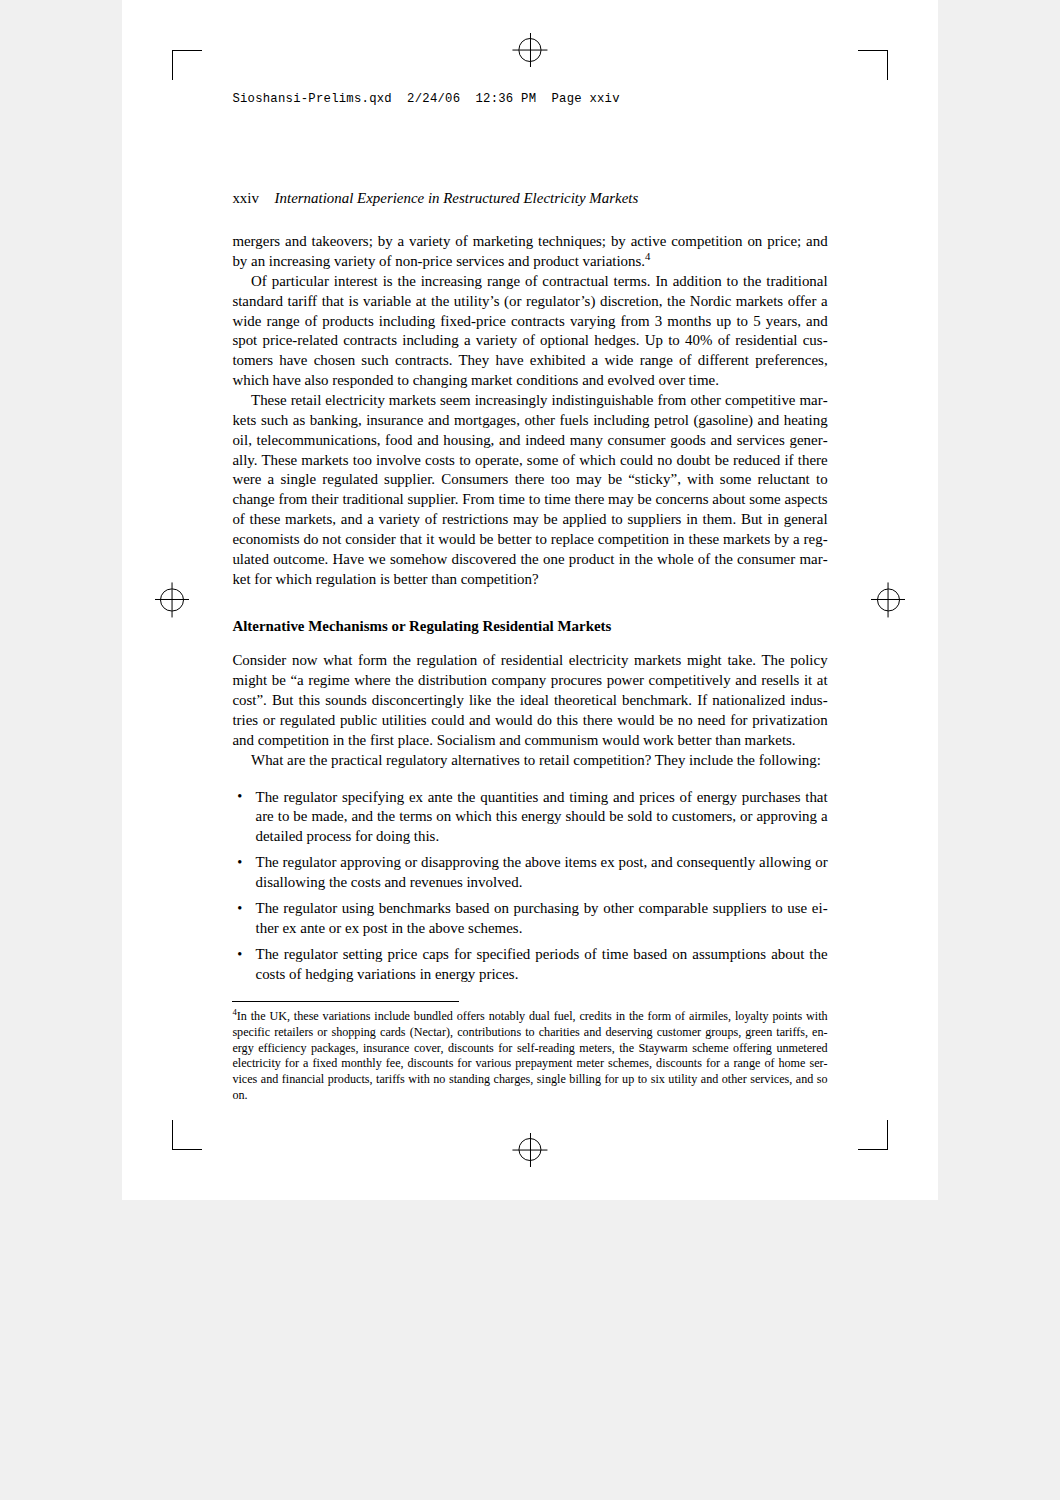Sioshansi-Prelims.qxd 2/24/06 12:36 PM Page xxiv
xxiv International Experience in Restructured Electricity Markets
mergers and takeovers; by a variety of marketing techniques; by active competition on price; and by an increasing variety of non-price services and product variations.4
Of particular interest is the increasing range of contractual terms. In addition to the traditional standard tariff that is variable at the utility’s (or regulator’s) discretion, the Nordic markets offer a wide range of products including fixed-price contracts varying from 3 months up to 5 years, and spot price-related contracts including a variety of optional hedges. Up to 40% of residential customers have chosen such contracts. They have exhibited a wide range of different preferences, which have also responded to changing market conditions and evolved over time.
These retail electricity markets seem increasingly indistinguishable from other competitive markets such as banking, insurance and mortgages, other fuels including petrol (gasoline) and heating oil, telecommunications, food and housing, and indeed many consumer goods and services generally. These markets too involve costs to operate, some of which could no doubt be reduced if there were a single regulated supplier. Consumers there too may be “sticky”, with some reluctant to change from their traditional supplier. From time to time there may be concerns about some aspects of these markets, and a variety of restrictions may be applied to suppliers in them. But in general economists do not consider that it would be better to replace competition in these markets by a regulated outcome. Have we somehow discovered the one product in the whole of the consumer market for which regulation is better than competition?
Alternative Mechanisms or Regulating Residential Markets
Consider now what form the regulation of residential electricity markets might take. The policy might be “a regime where the distribution company procures power competitively and resells it at cost”. But this sounds disconcertingly like the ideal theoretical benchmark. If nationalized industries or regulated public utilities could and would do this there would be no need for privatization and competition in the first place. Socialism and communism would work better than markets.
What are the practical regulatory alternatives to retail competition? They include the following:
The regulator specifying ex ante the quantities and timing and prices of energy purchases that are to be made, and the terms on which this energy should be sold to customers, or approving a detailed process for doing this.
The regulator approving or disapproving the above items ex post, and consequently allowing or disallowing the costs and revenues involved.
The regulator using benchmarks based on purchasing by other comparable suppliers to use either ex ante or ex post in the above schemes.
The regulator setting price caps for specified periods of time based on assumptions about the costs of hedging variations in energy prices.
4In the UK, these variations include bundled offers notably dual fuel, credits in the form of airmiles, loyalty points with specific retailers or shopping cards (Nectar), contributions to charities and deserving customer groups, green tariffs, energy efficiency packages, insurance cover, discounts for self-reading meters, the Staywarm scheme offering unmetered electricity for a fixed monthly fee, discounts for various prepayment meter schemes, discounts for a range of home services and financial products, tariffs with no standing charges, single billing for up to six utility and other services, and so on.